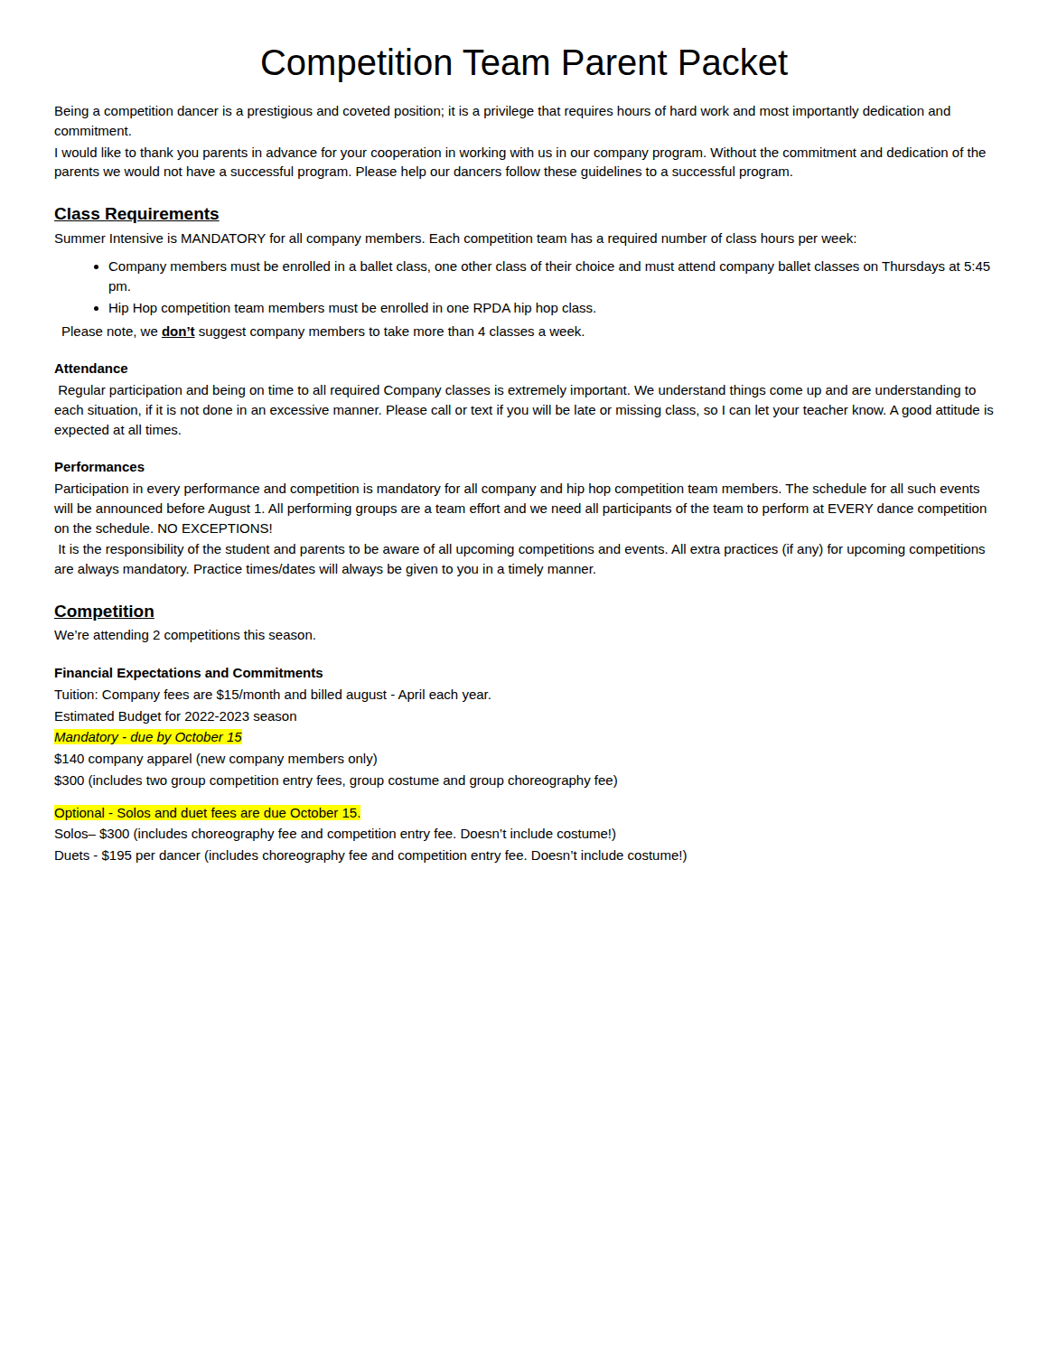Competition Team Parent Packet
Being a competition dancer is a prestigious and coveted position; it is a privilege that requires hours of hard work and most importantly dedication and commitment.
I would like to thank you parents in advance for your cooperation in working with us in our company program. Without the commitment and dedication of the parents we would not have a successful program. Please help our dancers follow these guidelines to a successful program.
Class Requirements
Summer Intensive is MANDATORY for all company members. Each competition team has a required number of class hours per week:
Company members must be enrolled in a ballet class, one other class of their choice and must attend company ballet classes on Thursdays at 5:45 pm.
Hip Hop competition team members must be enrolled in one RPDA hip hop class.
Please note, we don’t suggest company members to take more than 4 classes a week.
Attendance
Regular participation and being on time to all required Company classes is extremely important. We understand things come up and are understanding to each situation, if it is not done in an excessive manner. Please call or text if you will be late or missing class, so I can let your teacher know. A good attitude is expected at all times.
Performances
Participation in every performance and competition is mandatory for all company and hip hop competition team members. The schedule for all such events will be announced before August 1. All performing groups are a team effort and we need all participants of the team to perform at EVERY dance competition on the schedule. NO EXCEPTIONS!
It is the responsibility of the student and parents to be aware of all upcoming competitions and events. All extra practices (if any) for upcoming competitions are always mandatory. Practice times/dates will always be given to you in a timely manner.
Competition
We’re attending 2 competitions this season.
Financial Expectations and Commitments
Tuition: Company fees are $15/month and billed august - April each year.
Estimated Budget for 2022-2023 season
Mandatory - due by October 15
$140 company apparel (new company members only)
$300 (includes two group competition entry fees, group costume and group choreography fee)
Optional - Solos and duet fees are due October 15.
Solos– $300 (includes choreography fee and competition entry fee. Doesn’t include costume!)
Duets - $195 per dancer (includes choreography fee and competition entry fee. Doesn’t include costume!)